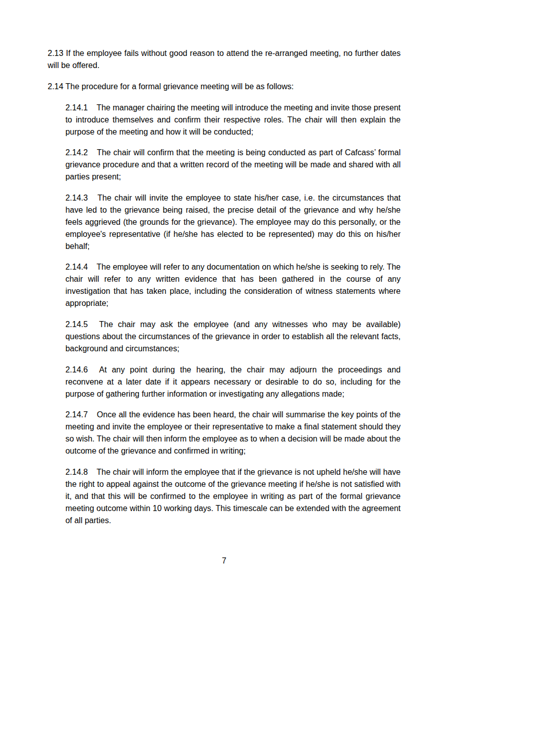2.13 If the employee fails without good reason to attend the re-arranged meeting, no further dates will be offered.
2.14 The procedure for a formal grievance meeting will be as follows:
2.14.1 The manager chairing the meeting will introduce the meeting and invite those present to introduce themselves and confirm their respective roles. The chair will then explain the purpose of the meeting and how it will be conducted;
2.14.2 The chair will confirm that the meeting is being conducted as part of Cafcass’ formal grievance procedure and that a written record of the meeting will be made and shared with all parties present;
2.14.3 The chair will invite the employee to state his/her case, i.e. the circumstances that have led to the grievance being raised, the precise detail of the grievance and why he/she feels aggrieved (the grounds for the grievance). The employee may do this personally, or the employee's representative (if he/she has elected to be represented) may do this on his/her behalf;
2.14.4 The employee will refer to any documentation on which he/she is seeking to rely. The chair will refer to any written evidence that has been gathered in the course of any investigation that has taken place, including the consideration of witness statements where appropriate;
2.14.5 The chair may ask the employee (and any witnesses who may be available) questions about the circumstances of the grievance in order to establish all the relevant facts, background and circumstances;
2.14.6 At any point during the hearing, the chair may adjourn the proceedings and reconvene at a later date if it appears necessary or desirable to do so, including for the purpose of gathering further information or investigating any allegations made;
2.14.7 Once all the evidence has been heard, the chair will summarise the key points of the meeting and invite the employee or their representative to make a final statement should they so wish. The chair will then inform the employee as to when a decision will be made about the outcome of the grievance and confirmed in writing;
2.14.8 The chair will inform the employee that if the grievance is not upheld he/she will have the right to appeal against the outcome of the grievance meeting if he/she is not satisfied with it, and that this will be confirmed to the employee in writing as part of the formal grievance meeting outcome within 10 working days. This timescale can be extended with the agreement of all parties.
7